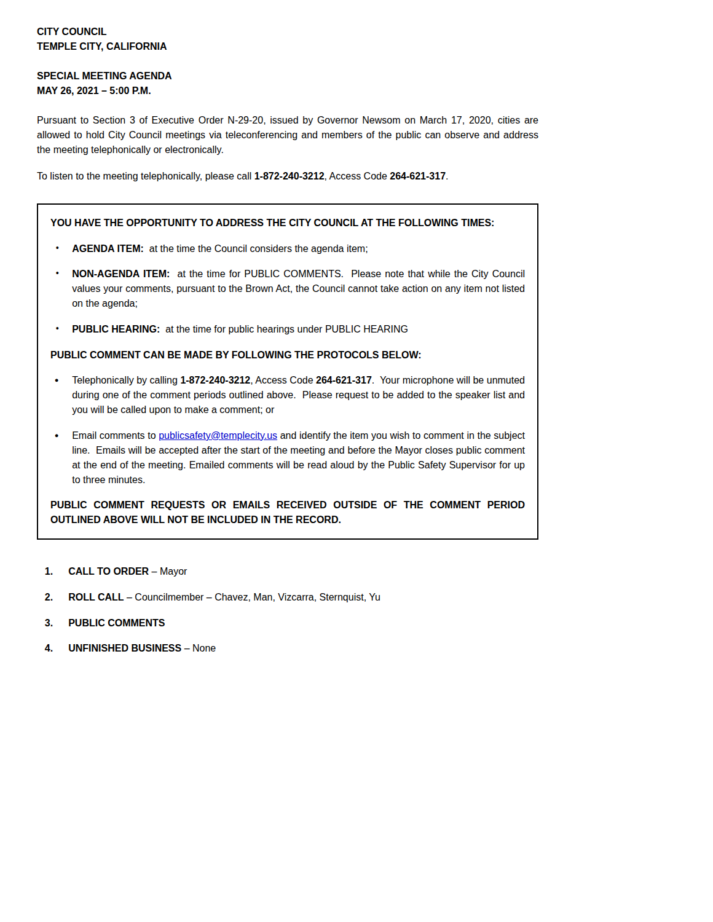CITY COUNCIL
TEMPLE CITY, CALIFORNIA
SPECIAL MEETING AGENDA
MAY 26, 2021 – 5:00 P.M.
Pursuant to Section 3 of Executive Order N-29-20, issued by Governor Newsom on March 17, 2020, cities are allowed to hold City Council meetings via teleconferencing and members of the public can observe and address the meeting telephonically or electronically.
To listen to the meeting telephonically, please call 1-872-240-3212, Access Code 264-621-317.
YOU HAVE THE OPPORTUNITY TO ADDRESS THE CITY COUNCIL AT THE FOLLOWING TIMES:
AGENDA ITEM: at the time the Council considers the agenda item;
NON-AGENDA ITEM: at the time for PUBLIC COMMENTS. Please note that while the City Council values your comments, pursuant to the Brown Act, the Council cannot take action on any item not listed on the agenda;
PUBLIC HEARING: at the time for public hearings under PUBLIC HEARING
PUBLIC COMMENT CAN BE MADE BY FOLLOWING THE PROTOCOLS BELOW:
Telephonically by calling 1-872-240-3212, Access Code 264-621-317. Your microphone will be unmuted during one of the comment periods outlined above. Please request to be added to the speaker list and you will be called upon to make a comment; or
Email comments to publicsafety@templecity.us and identify the item you wish to comment in the subject line. Emails will be accepted after the start of the meeting and before the Mayor closes public comment at the end of the meeting. Emailed comments will be read aloud by the Public Safety Supervisor for up to three minutes.
PUBLIC COMMENT REQUESTS OR EMAILS RECEIVED OUTSIDE OF THE COMMENT PERIOD OUTLINED ABOVE WILL NOT BE INCLUDED IN THE RECORD.
CALL TO ORDER – Mayor
ROLL CALL – Councilmember – Chavez, Man, Vizcarra, Sternquist, Yu
PUBLIC COMMENTS
UNFINISHED BUSINESS – None